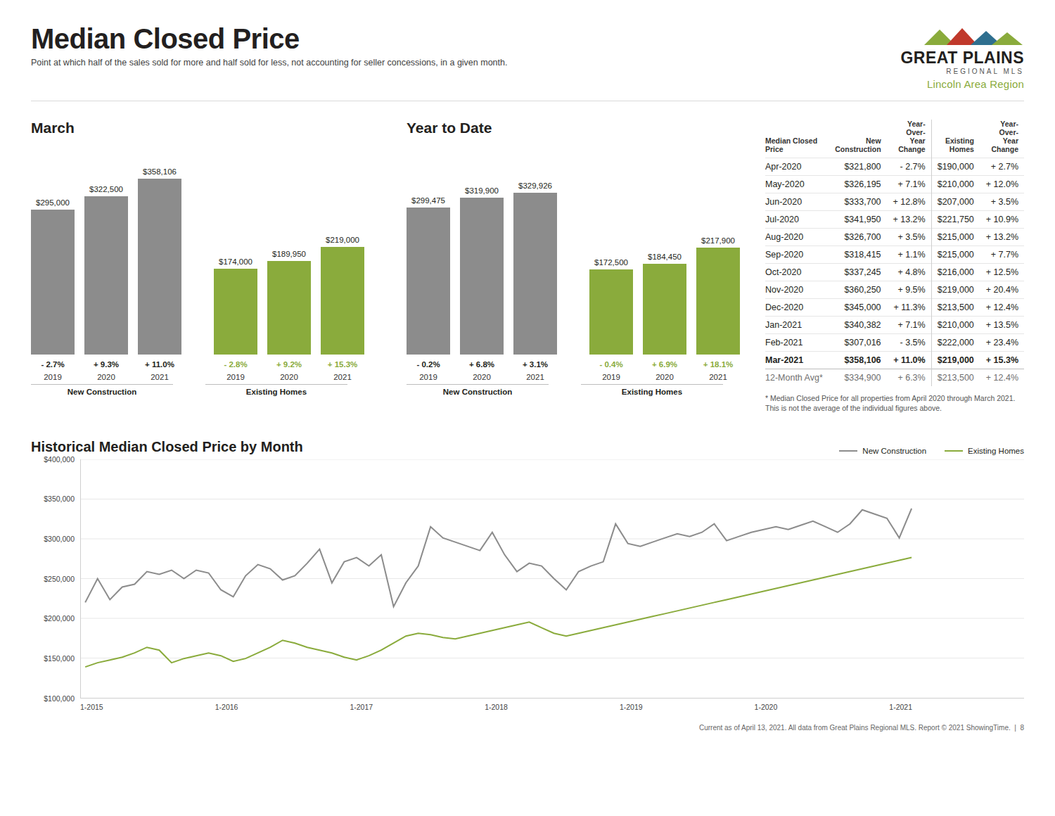Median Closed Price
Point at which half of the sales sold for more and half sold for less, not accounting for seller concessions, in a given month.
GREAT PLAINS
REGIONAL MLS
Lincoln Area Region
March
$295,000
$322,500
$358,106
$174,000
$189,950
$219,000
- 2.7%
+ 9.3%
+ 11.0%
- 2.8%
+ 9.2%
+ 15.3%
2019
2020
2021
2019
2020
2021
New Construction
Existing Homes
Year to Date
$299,475
$319,900
$329,926
$172,500
$184,450
$217,900
- 0.2%
+ 6.8%
+ 3.1%
- 0.4%
+ 6.9%
+ 18.1%
2019
2020
2021
2019
2020
2021
New Construction
Existing Homes
| Median Closed Price | New Construction | Year-Over-Year Change | Existing Homes | Year-Over-Year Change |
| --- | --- | --- | --- | --- |
| Apr-2020 | $321,800 | - 2.7% | $190,000 | + 2.7% |
| May-2020 | $326,195 | + 7.1% | $210,000 | + 12.0% |
| Jun-2020 | $333,700 | + 12.8% | $207,000 | + 3.5% |
| Jul-2020 | $341,950 | + 13.2% | $221,750 | + 10.9% |
| Aug-2020 | $326,700 | + 3.5% | $215,000 | + 13.2% |
| Sep-2020 | $318,415 | + 1.1% | $215,000 | + 7.7% |
| Oct-2020 | $337,245 | + 4.8% | $216,000 | + 12.5% |
| Nov-2020 | $360,250 | + 9.5% | $219,000 | + 20.4% |
| Dec-2020 | $345,000 | + 11.3% | $213,500 | + 12.4% |
| Jan-2021 | $340,382 | + 7.1% | $210,000 | + 13.5% |
| Feb-2021 | $307,016 | - 3.5% | $222,000 | + 23.4% |
| Mar-2021 | $358,106 | + 11.0% | $219,000 | + 15.3% |
| 12-Month Avg* | $334,900 | + 6.3% | $213,500 | + 12.4% |
* Median Closed Price for all properties from April 2020 through March 2021.
This is not the average of the individual figures above.
Historical Median Closed Price by Month
New Construction Existing Homes
$400,000 $350,000 $300,000 $250,000 $200,000 $150,000 $100,000
1-2015 1-2016 1-2017 1-2018 1-2019 1-2020 1-2021
Current as of April 13, 2021. All data from Great Plains Regional MLS. Report © 2021 ShowingTime. | 8